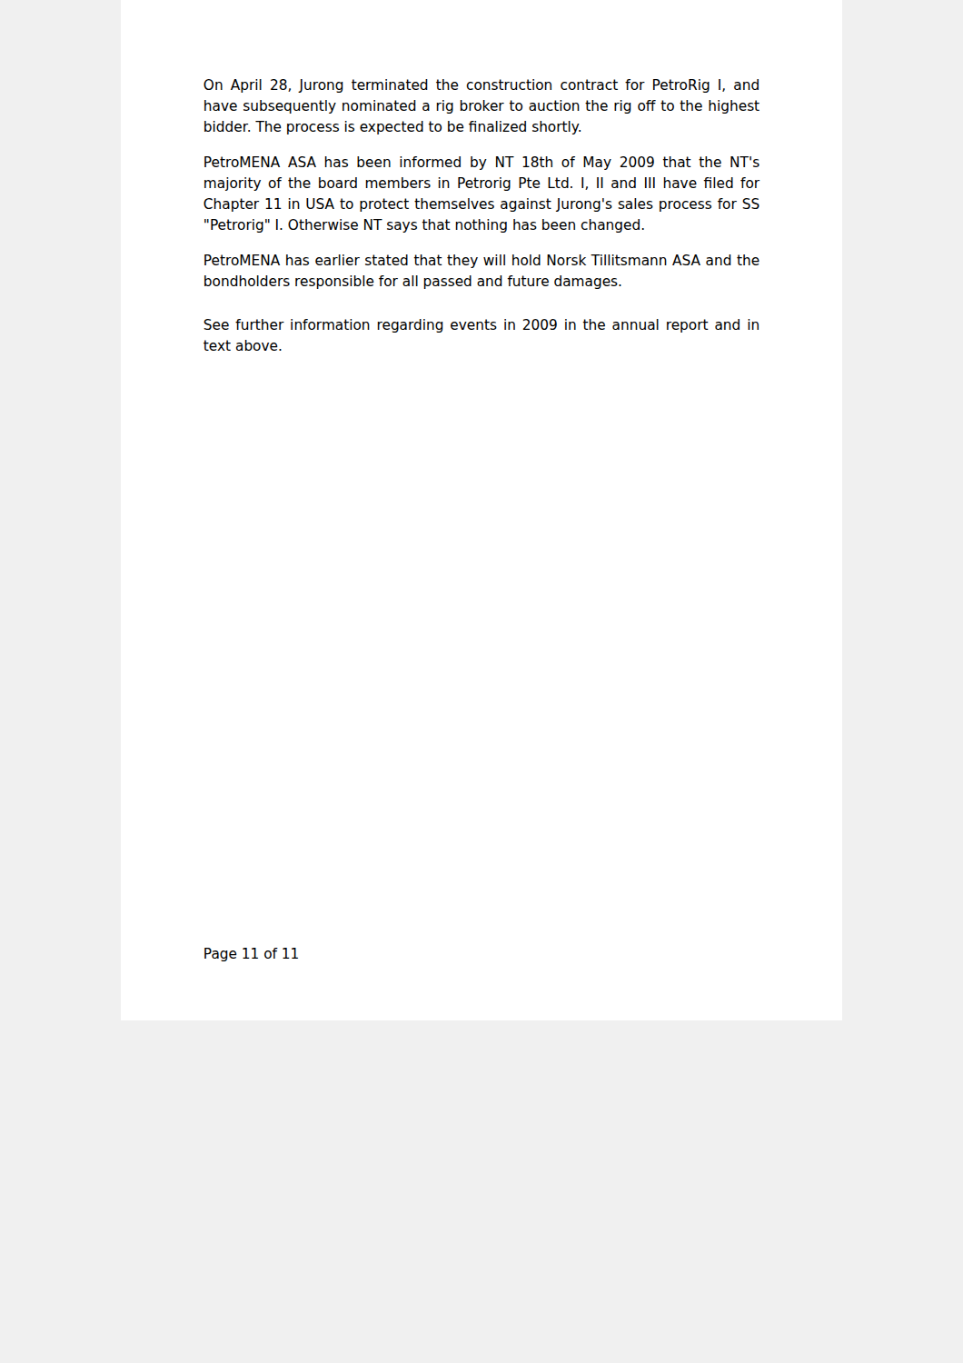On April 28, Jurong terminated the construction contract for PetroRig I, and have subsequently nominated a rig broker to auction the rig off to the highest bidder. The process is expected to be finalized shortly.
PetroMENA ASA has been informed by NT 18th of May 2009 that the NT's majority of the board members in Petrorig Pte Ltd. I, II and III have filed for Chapter 11 in USA to protect themselves against Jurong's sales process for SS "Petrorig" I. Otherwise NT says that nothing has been changed.
PetroMENA has earlier stated that they will hold Norsk Tillitsmann ASA and the bondholders responsible for all passed and future damages.
See further information regarding events in 2009 in the annual report and in text above.
Page 11 of 11